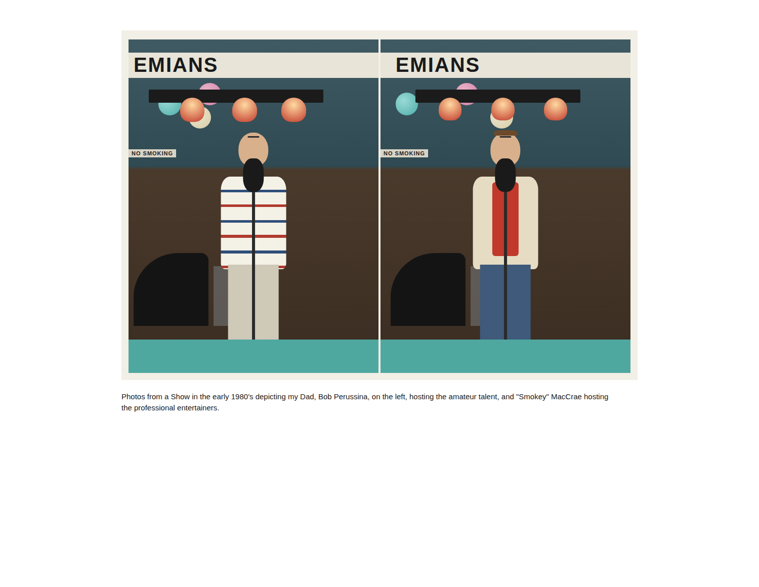EMIANS
NO SMOKING
EMIANS
NO SMOKING
Photos from a Show in the early 1980's depicting my Dad, Bob Perussina, on the left, hosting the amateur talent, and "Smokey" MacCrae hosting the professional entertainers.